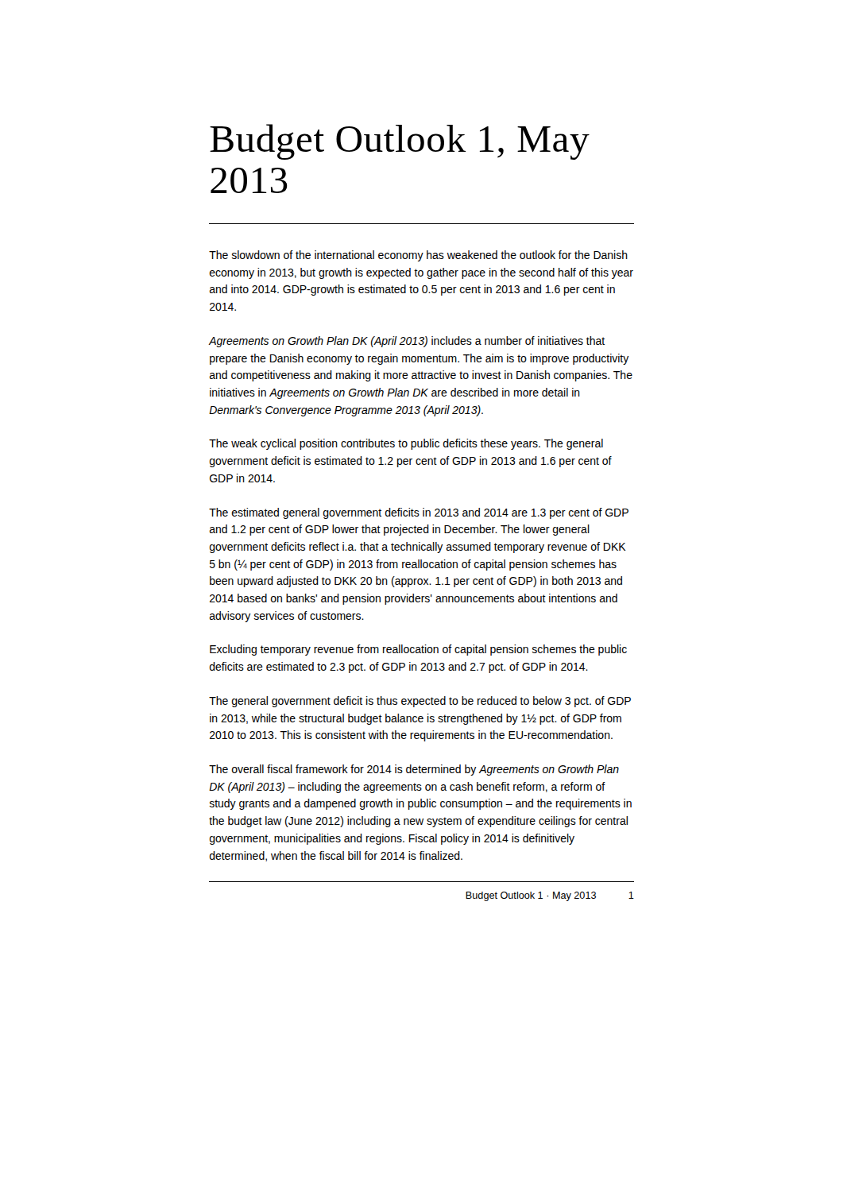Budget Outlook 1, May 2013
The slowdown of the international economy has weakened the outlook for the Danish economy in 2013, but growth is expected to gather pace in the second half of this year and into 2014. GDP-growth is estimated to 0.5 per cent in 2013 and 1.6 per cent in 2014.
Agreements on Growth Plan DK (April 2013) includes a number of initiatives that prepare the Danish economy to regain momentum. The aim is to improve productivity and competitiveness and making it more attractive to invest in Danish companies. The initiatives in Agreements on Growth Plan DK are described in more detail in Denmark's Convergence Programme 2013 (April 2013).
The weak cyclical position contributes to public deficits these years. The general government deficit is estimated to 1.2 per cent of GDP in 2013 and 1.6 per cent of GDP in 2014.
The estimated general government deficits in 2013 and 2014 are 1.3 per cent of GDP and 1.2 per cent of GDP lower that projected in December. The lower general government deficits reflect i.a. that a technically assumed temporary revenue of DKK 5 bn (¼ per cent of GDP) in 2013 from reallocation of capital pension schemes has been upward adjusted to DKK 20 bn (approx. 1.1 per cent of GDP) in both 2013 and 2014 based on banks' and pension providers' announcements about intentions and advisory services of customers.
Excluding temporary revenue from reallocation of capital pension schemes the public deficits are estimated to 2.3 pct. of GDP in 2013 and 2.7 pct. of GDP in 2014.
The general government deficit is thus expected to be reduced to below 3 pct. of GDP in 2013, while the structural budget balance is strengthened by 1½ pct. of GDP from 2010 to 2013. This is consistent with the requirements in the EU-recommendation.
The overall fiscal framework for 2014 is determined by Agreements on Growth Plan DK (April 2013) – including the agreements on a cash benefit reform, a reform of study grants and a dampened growth in public consumption – and the requirements in the budget law (June 2012) including a new system of expenditure ceilings for central government, municipalities and regions. Fiscal policy in 2014 is definitively determined, when the fiscal bill for 2014 is finalized.
Budget Outlook 1 · May 20131